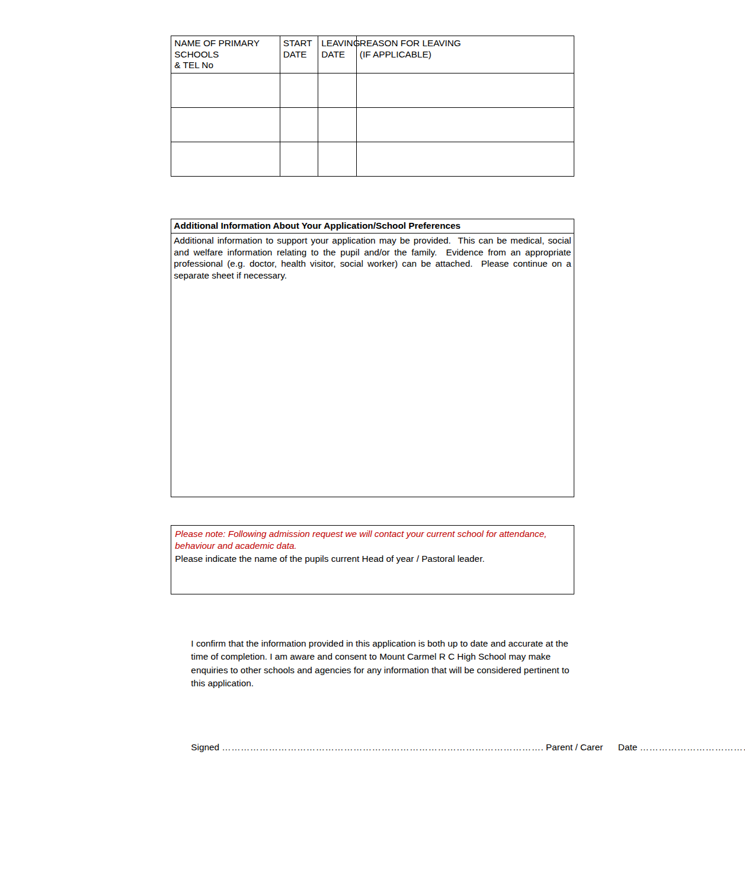| NAME OF PRIMARY SCHOOLS & TEL No | START DATE | LEAVING DATE | REASON FOR LEAVING (IF APPLICABLE) |
| --- | --- | --- | --- |
Additional Information About Your Application/School Preferences
Additional information to support your application may be provided. This can be medical, social and welfare information relating to the pupil and/or the family. Evidence from an appropriate professional (e.g. doctor, health visitor, social worker) can be attached. Please continue on a separate sheet if necessary.
Please note: Following admission request we will contact your current school for attendance, behaviour and academic data.
Please indicate the name of the pupils current Head of year / Pastoral leader.
I confirm that the information provided in this application is both up to date and accurate at the time of completion. I am aware and consent to Mount Carmel R C High School may make enquiries to other schools and agencies for any information that will be considered pertinent to this application.
Signed …………………………………………………………………………………………. Parent / Carer Date ………………………………….